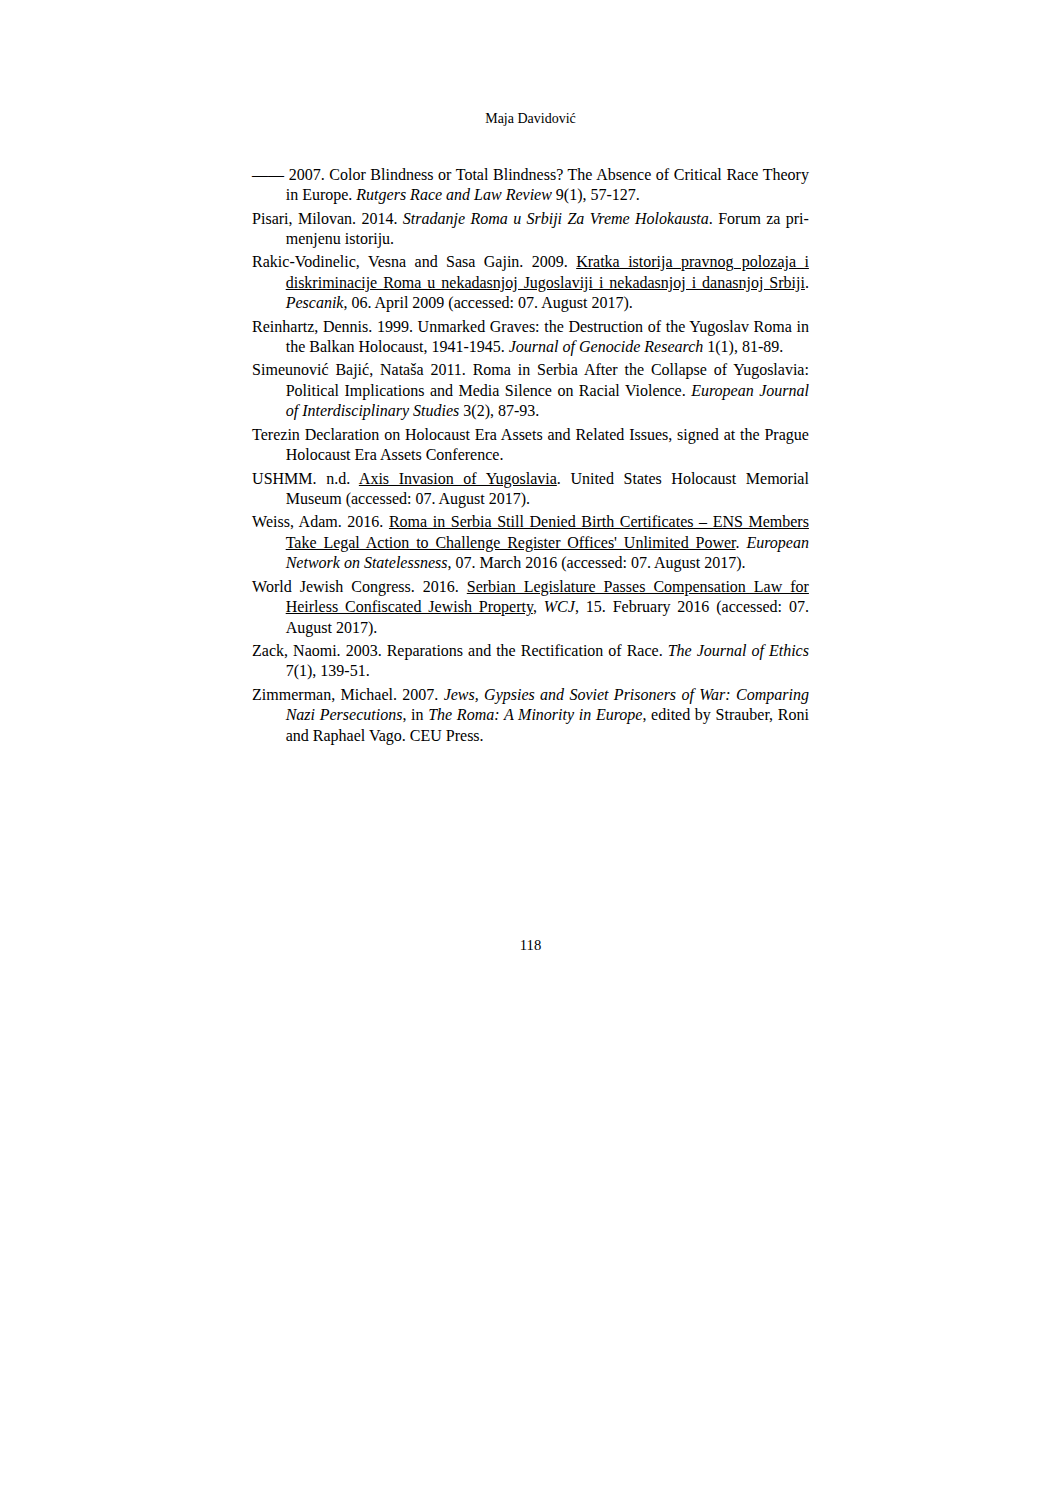Maja Davidović
—— 2007. Color Blindness or Total Blindness? The Absence of Critical Race Theory in Europe. Rutgers Race and Law Review 9(1), 57-127.
Pisari, Milovan. 2014. Stradanje Roma u Srbiji Za Vreme Holokausta. Forum za primenjenu istoriju.
Rakic-Vodinelic, Vesna and Sasa Gajin. 2009. Kratka istorija pravnog polozaja i diskriminacije Roma u nekadasnjoj Jugoslaviji i nekadasnjoj i danasnjoj Srbiji. Pescanik, 06. April 2009 (accessed: 07. August 2017).
Reinhartz, Dennis. 1999. Unmarked Graves: the Destruction of the Yugoslav Roma in the Balkan Holocaust, 1941-1945. Journal of Genocide Research 1(1), 81-89.
Simeunović Bajić, Nataša 2011. Roma in Serbia After the Collapse of Yugoslavia: Political Implications and Media Silence on Racial Violence. European Journal of Interdisciplinary Studies 3(2), 87-93.
Terezin Declaration on Holocaust Era Assets and Related Issues, signed at the Prague Holocaust Era Assets Conference.
USHMM. n.d. Axis Invasion of Yugoslavia. United States Holocaust Memorial Museum (accessed: 07. August 2017).
Weiss, Adam. 2016. Roma in Serbia Still Denied Birth Certificates – ENS Members Take Legal Action to Challenge Register Offices' Unlimited Power. European Network on Statelessness, 07. March 2016 (accessed: 07. August 2017).
World Jewish Congress. 2016. Serbian Legislature Passes Compensation Law for Heirless Confiscated Jewish Property, WCJ, 15. February 2016 (accessed: 07. August 2017).
Zack, Naomi. 2003. Reparations and the Rectification of Race. The Journal of Ethics 7(1), 139-51.
Zimmerman, Michael. 2007. Jews, Gypsies and Soviet Prisoners of War: Comparing Nazi Persecutions, in The Roma: A Minority in Europe, edited by Strauber, Roni and Raphael Vago. CEU Press.
118